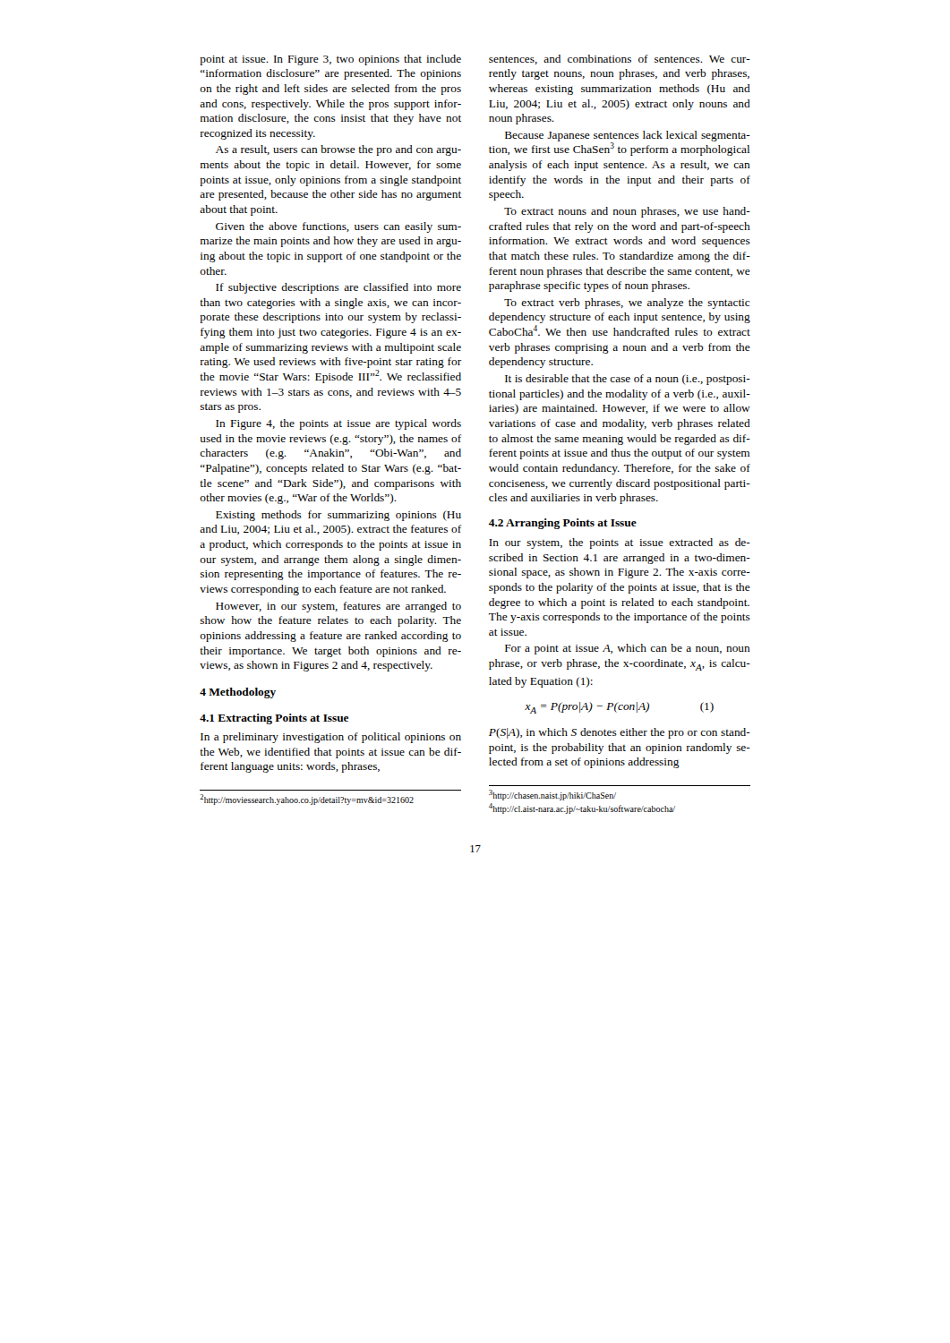point at issue. In Figure 3, two opinions that include “information disclosure” are presented. The opinions on the right and left sides are selected from the pros and cons, respectively. While the pros support information disclosure, the cons insist that they have not recognized its necessity.
As a result, users can browse the pro and con arguments about the topic in detail. However, for some points at issue, only opinions from a single standpoint are presented, because the other side has no argument about that point.
Given the above functions, users can easily summarize the main points and how they are used in arguing about the topic in support of one standpoint or the other.
If subjective descriptions are classified into more than two categories with a single axis, we can incorporate these descriptions into our system by reclassifying them into just two categories. Figure 4 is an example of summarizing reviews with a multipoint scale rating. We used reviews with five-point star rating for the movie “Star Wars: Episode III”2. We reclassified reviews with 1–3 stars as cons, and reviews with 4–5 stars as pros.
In Figure 4, the points at issue are typical words used in the movie reviews (e.g. “story”), the names of characters (e.g. “Anakin”, “Obi-Wan”, and “Palpatine”), concepts related to Star Wars (e.g. “battle scene” and “Dark Side”), and comparisons with other movies (e.g., “War of the Worlds”).
Existing methods for summarizing opinions (Hu and Liu, 2004; Liu et al., 2005). extract the features of a product, which corresponds to the points at issue in our system, and arrange them along a single dimension representing the importance of features. The reviews corresponding to each feature are not ranked.
However, in our system, features are arranged to show how the feature relates to each polarity. The opinions addressing a feature are ranked according to their importance. We target both opinions and reviews, as shown in Figures 2 and 4, respectively.
4 Methodology
4.1 Extracting Points at Issue
In a preliminary investigation of political opinions on the Web, we identified that points at issue can be different language units: words, phrases,
2http://moviessearch.yahoo.co.jp/detail?ty=mv&id=321602
sentences, and combinations of sentences. We currently target nouns, noun phrases, and verb phrases, whereas existing summarization methods (Hu and Liu, 2004; Liu et al., 2005) extract only nouns and noun phrases.
Because Japanese sentences lack lexical segmentation, we first use ChaSen3 to perform a morphological analysis of each input sentence. As a result, we can identify the words in the input and their parts of speech.
To extract nouns and noun phrases, we use handcrafted rules that rely on the word and part-of-speech information. We extract words and word sequences that match these rules. To standardize among the different noun phrases that describe the same content, we paraphrase specific types of noun phrases.
To extract verb phrases, we analyze the syntactic dependency structure of each input sentence, by using CaboCha4. We then use handcrafted rules to extract verb phrases comprising a noun and a verb from the dependency structure.
It is desirable that the case of a noun (i.e., postpositional particles) and the modality of a verb (i.e., auxiliaries) are maintained. However, if we were to allow variations of case and modality, verb phrases related to almost the same meaning would be regarded as different points at issue and thus the output of our system would contain redundancy. Therefore, for the sake of conciseness, we currently discard postpositional particles and auxiliaries in verb phrases.
4.2 Arranging Points at Issue
In our system, the points at issue extracted as described in Section 4.1 are arranged in a two-dimensional space, as shown in Figure 2. The x-axis corresponds to the polarity of the points at issue, that is the degree to which a point is related to each standpoint. The y-axis corresponds to the importance of the points at issue.
For a point at issue A, which can be a noun, noun phrase, or verb phrase, the x-coordinate, xA, is calculated by Equation (1):
xA = P(pro|A) − P(con|A) (1)
P(S|A), in which S denotes either the pro or con standpoint, is the probability that an opinion randomly selected from a set of opinions addressing
3http://chasen.naist.jp/hiki/ChaSen/
4http://cl.aist-nara.ac.jp/~taku-ku/software/cabocha/
17